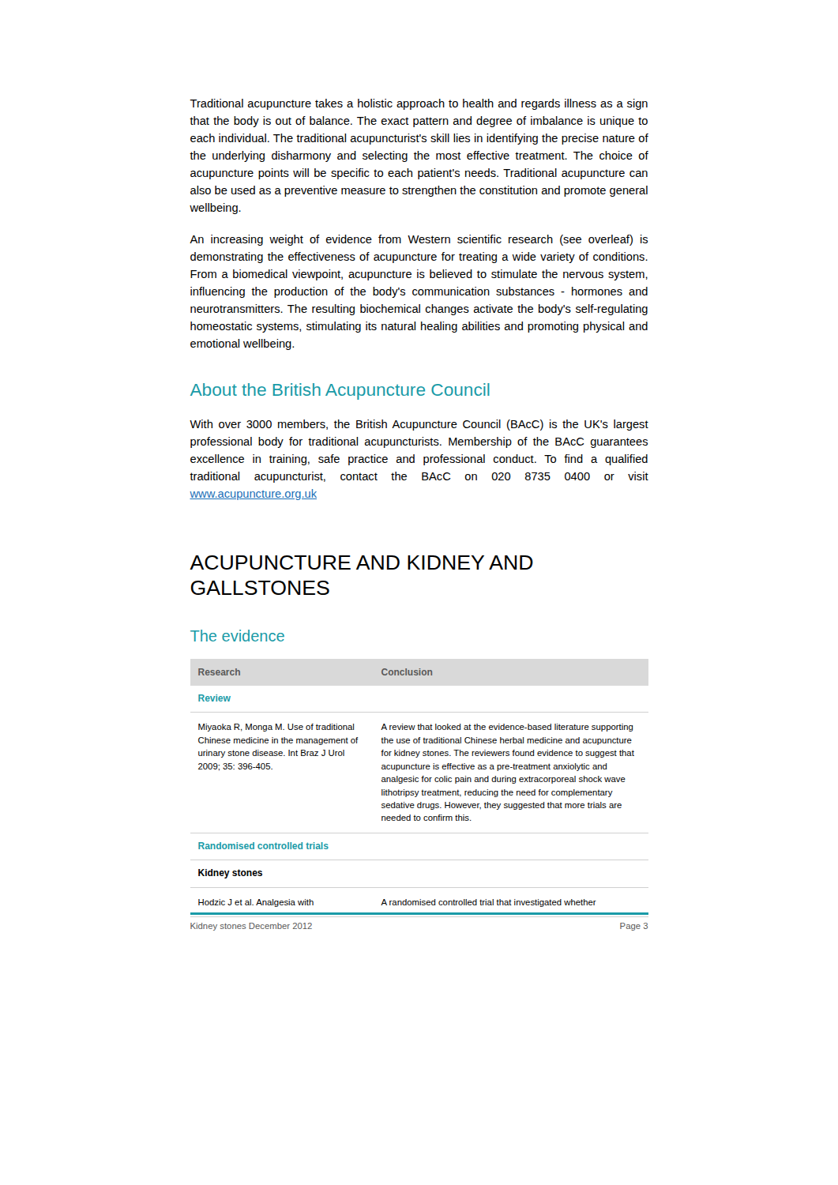Traditional acupuncture takes a holistic approach to health and regards illness as a sign that the body is out of balance. The exact pattern and degree of imbalance is unique to each individual. The traditional acupuncturist's skill lies in identifying the precise nature of the underlying disharmony and selecting the most effective treatment. The choice of acupuncture points will be specific to each patient's needs. Traditional acupuncture can also be used as a preventive measure to strengthen the constitution and promote general wellbeing.
An increasing weight of evidence from Western scientific research (see overleaf) is demonstrating the effectiveness of acupuncture for treating a wide variety of conditions. From a biomedical viewpoint, acupuncture is believed to stimulate the nervous system, influencing the production of the body's communication substances - hormones and neurotransmitters. The resulting biochemical changes activate the body's self-regulating homeostatic systems, stimulating its natural healing abilities and promoting physical and emotional wellbeing.
About the British Acupuncture Council
With over 3000 members, the British Acupuncture Council (BAcC) is the UK's largest professional body for traditional acupuncturists. Membership of the BAcC guarantees excellence in training, safe practice and professional conduct. To find a qualified traditional acupuncturist, contact the BAcC on 020 8735 0400 or visit www.acupuncture.org.uk
ACUPUNCTURE AND KIDNEY AND GALLSTONES
The evidence
| Research | Conclusion |
| --- | --- |
| Review |
| Miyaoka R, Monga M. Use of traditional Chinese medicine in the management of urinary stone disease. Int Braz J Urol 2009; 35: 396-405. | A review that looked at the evidence-based literature supporting the use of traditional Chinese herbal medicine and acupuncture for kidney stones. The reviewers found evidence to suggest that acupuncture is effective as a pre-treatment anxiolytic and analgesic for colic pain and during extracorporeal shock wave lithotripsy treatment, reducing the need for complementary sedative drugs. However, they suggested that more trials are needed to confirm this. |
| Randomised controlled trials |
| Kidney stones |
| Hodzic J et al. Analgesia with | A randomised controlled trial that investigated whether |
Kidney stones December 2012 Page 3